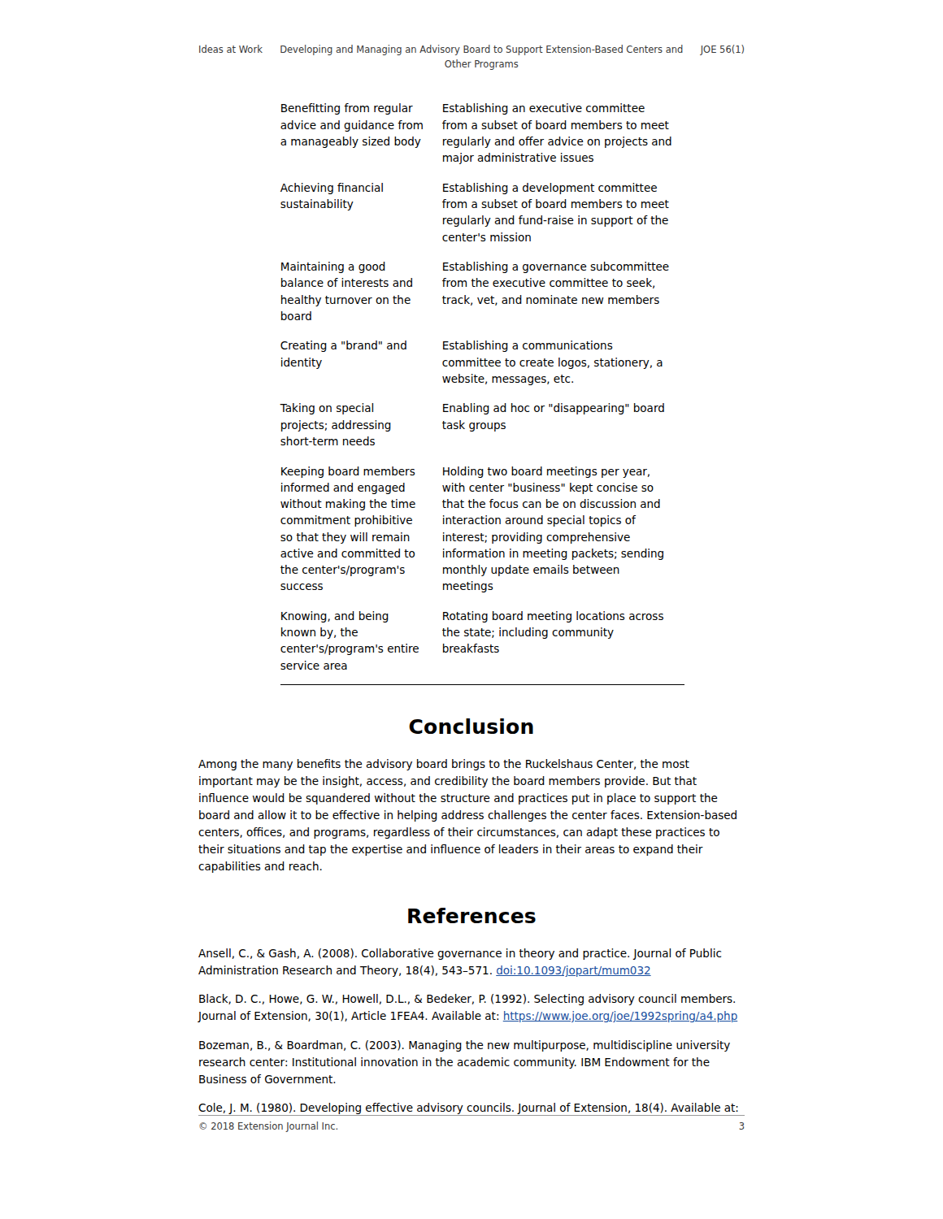Ideas at Work
Developing and Managing an Advisory Board to Support Extension-Based Centers and Other Programs
JOE 56(1)
| Benefitting from regular advice and guidance from a manageably sized body | Establishing an executive committee from a subset of board members to meet regularly and offer advice on projects and major administrative issues |
| Achieving financial sustainability | Establishing a development committee from a subset of board members to meet regularly and fund-raise in support of the center's mission |
| Maintaining a good balance of interests and healthy turnover on the board | Establishing a governance subcommittee from the executive committee to seek, track, vet, and nominate new members |
| Creating a "brand" and identity | Establishing a communications committee to create logos, stationery, a website, messages, etc. |
| Taking on special projects; addressing short-term needs | Enabling ad hoc or "disappearing" board task groups |
| Keeping board members informed and engaged without making the time commitment prohibitive so that they will remain active and committed to the center's/program's success | Holding two board meetings per year, with center "business" kept concise so that the focus can be on discussion and interaction around special topics of interest; providing comprehensive information in meeting packets; sending monthly update emails between meetings |
| Knowing, and being known by, the center's/program's entire service area | Rotating board meeting locations across the state; including community breakfasts |
Conclusion
Among the many benefits the advisory board brings to the Ruckelshaus Center, the most important may be the insight, access, and credibility the board members provide. But that influence would be squandered without the structure and practices put in place to support the board and allow it to be effective in helping address challenges the center faces. Extension-based centers, offices, and programs, regardless of their circumstances, can adapt these practices to their situations and tap the expertise and influence of leaders in their areas to expand their capabilities and reach.
References
Ansell, C., & Gash, A. (2008). Collaborative governance in theory and practice. Journal of Public Administration Research and Theory, 18(4), 543–571. doi:10.1093/jopart/mum032
Black, D. C., Howe, G. W., Howell, D.L., & Bedeker, P. (1992). Selecting advisory council members. Journal of Extension, 30(1), Article 1FEA4. Available at: https://www.joe.org/joe/1992spring/a4.php
Bozeman, B., & Boardman, C. (2003). Managing the new multipurpose, multidiscipline university research center: Institutional innovation in the academic community. IBM Endowment for the Business of Government.
Cole, J. M. (1980). Developing effective advisory councils. Journal of Extension, 18(4). Available at:
© 2018 Extension Journal Inc.
3